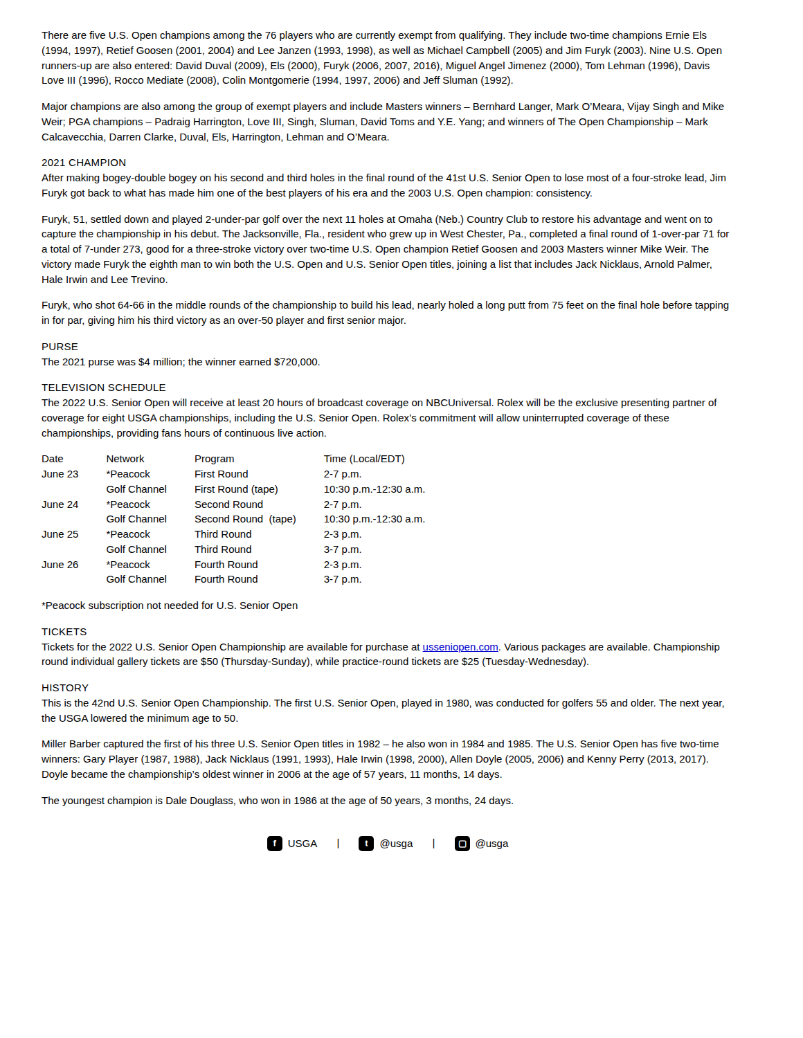There are five U.S. Open champions among the 76 players who are currently exempt from qualifying. They include two-time champions Ernie Els (1994, 1997), Retief Goosen (2001, 2004) and Lee Janzen (1993, 1998), as well as Michael Campbell (2005) and Jim Furyk (2003). Nine U.S. Open runners-up are also entered: David Duval (2009), Els (2000), Furyk (2006, 2007, 2016), Miguel Angel Jimenez (2000), Tom Lehman (1996), Davis Love III (1996), Rocco Mediate (2008), Colin Montgomerie (1994, 1997, 2006) and Jeff Sluman (1992).
Major champions are also among the group of exempt players and include Masters winners – Bernhard Langer, Mark O’Meara, Vijay Singh and Mike Weir; PGA champions – Padraig Harrington, Love III, Singh, Sluman, David Toms and Y.E. Yang; and winners of The Open Championship – Mark Calcavecchia, Darren Clarke, Duval, Els, Harrington, Lehman and O’Meara.
2021 CHAMPION
After making bogey-double bogey on his second and third holes in the final round of the 41st U.S. Senior Open to lose most of a four-stroke lead, Jim Furyk got back to what has made him one of the best players of his era and the 2003 U.S. Open champion: consistency.
Furyk, 51, settled down and played 2-under-par golf over the next 11 holes at Omaha (Neb.) Country Club to restore his advantage and went on to capture the championship in his debut. The Jacksonville, Fla., resident who grew up in West Chester, Pa., completed a final round of 1-over-par 71 for a total of 7-under 273, good for a three-stroke victory over two-time U.S. Open champion Retief Goosen and 2003 Masters winner Mike Weir. The victory made Furyk the eighth man to win both the U.S. Open and U.S. Senior Open titles, joining a list that includes Jack Nicklaus, Arnold Palmer, Hale Irwin and Lee Trevino.
Furyk, who shot 64-66 in the middle rounds of the championship to build his lead, nearly holed a long putt from 75 feet on the final hole before tapping in for par, giving him his third victory as an over-50 player and first senior major.
PURSE
The 2021 purse was $4 million; the winner earned $720,000.
TELEVISION SCHEDULE
The 2022 U.S. Senior Open will receive at least 20 hours of broadcast coverage on NBCUniversal. Rolex will be the exclusive presenting partner of coverage for eight USGA championships, including the U.S. Senior Open. Rolex’s commitment will allow uninterrupted coverage of these championships, providing fans hours of continuous live action.
| Date | Network | Program | Time (Local/EDT) |
| --- | --- | --- | --- |
| June 23 | *Peacock | First Round | 2-7 p.m. |
| | Golf Channel | First Round (tape) | 10:30 p.m.-12:30 a.m. |
| June 24 | *Peacock | Second Round | 2-7 p.m. |
| | Golf Channel | Second Round (tape) | 10:30 p.m.-12:30 a.m. |
| June 25 | *Peacock | Third Round | 2-3 p.m. |
| | Golf Channel | Third Round | 3-7 p.m. |
| June 26 | *Peacock | Fourth Round | 2-3 p.m. |
| | Golf Channel | Fourth Round | 3-7 p.m. |
*Peacock subscription not needed for U.S. Senior Open
TICKETS
Tickets for the 2022 U.S. Senior Open Championship are available for purchase at usseniopen.com. Various packages are available. Championship round individual gallery tickets are $50 (Thursday-Sunday), while practice-round tickets are $25 (Tuesday-Wednesday).
HISTORY
This is the 42nd U.S. Senior Open Championship. The first U.S. Senior Open, played in 1980, was conducted for golfers 55 and older. The next year, the USGA lowered the minimum age to 50.
Miller Barber captured the first of his three U.S. Senior Open titles in 1982 – he also won in 1984 and 1985. The U.S. Senior Open has five two-time winners: Gary Player (1987, 1988), Jack Nicklaus (1991, 1993), Hale Irwin (1998, 2000), Allen Doyle (2005, 2006) and Kenny Perry (2013, 2017). Doyle became the championship’s oldest winner in 2006 at the age of 57 years, 11 months, 14 days.
The youngest champion is Dale Douglass, who won in 1986 at the age of 50 years, 3 months, 24 days.
f USGA | t@usga | ▢@usga